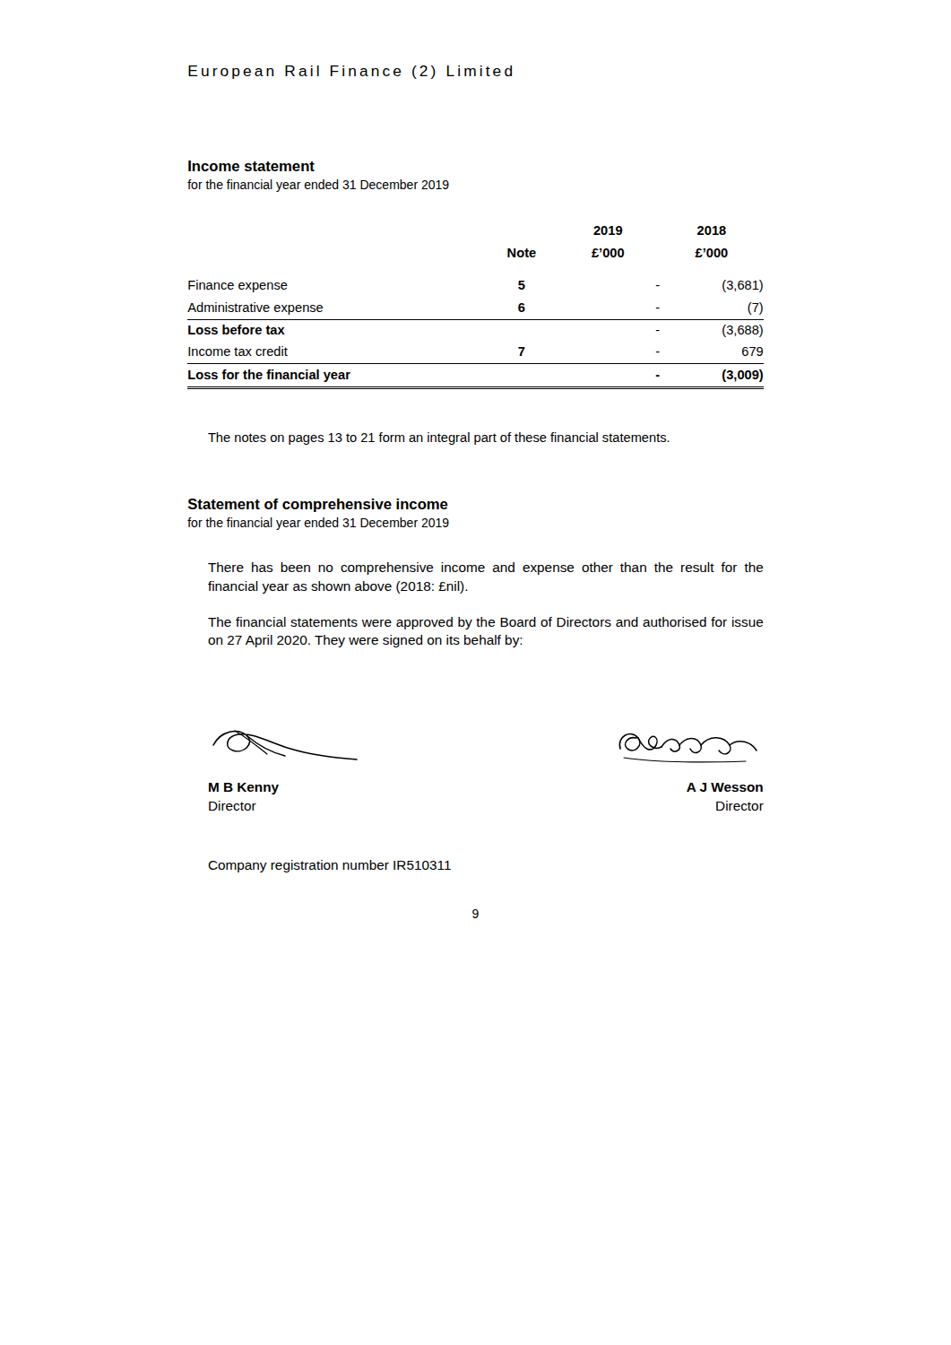European Rail Finance (2) Limited
Income statement
for the financial year ended 31 December 2019
| | | 2019 | 2018 |
| --- | --- | --- | --- |
| | Note | £’000 | £’000 |
| Finance expense | 5 | - | (3,681) |
| Administrative expense | 6 | - | (7) |
| Loss before tax | | - | (3,688) |
| Income tax credit | 7 | - | 679 |
| Loss for the financial year | | - | (3,009) |
The notes on pages 13 to 21 form an integral part of these financial statements.
Statement of comprehensive income
for the financial year ended 31 December 2019
There has been no comprehensive income and expense other than the result for the financial year as shown above (2018: £nil).
The financial statements were approved by the Board of Directors and authorised for issue on 27 April 2020. They were signed on its behalf by:
M B Kenny
Director
A J Wesson
Director
Company registration number IR510311
9